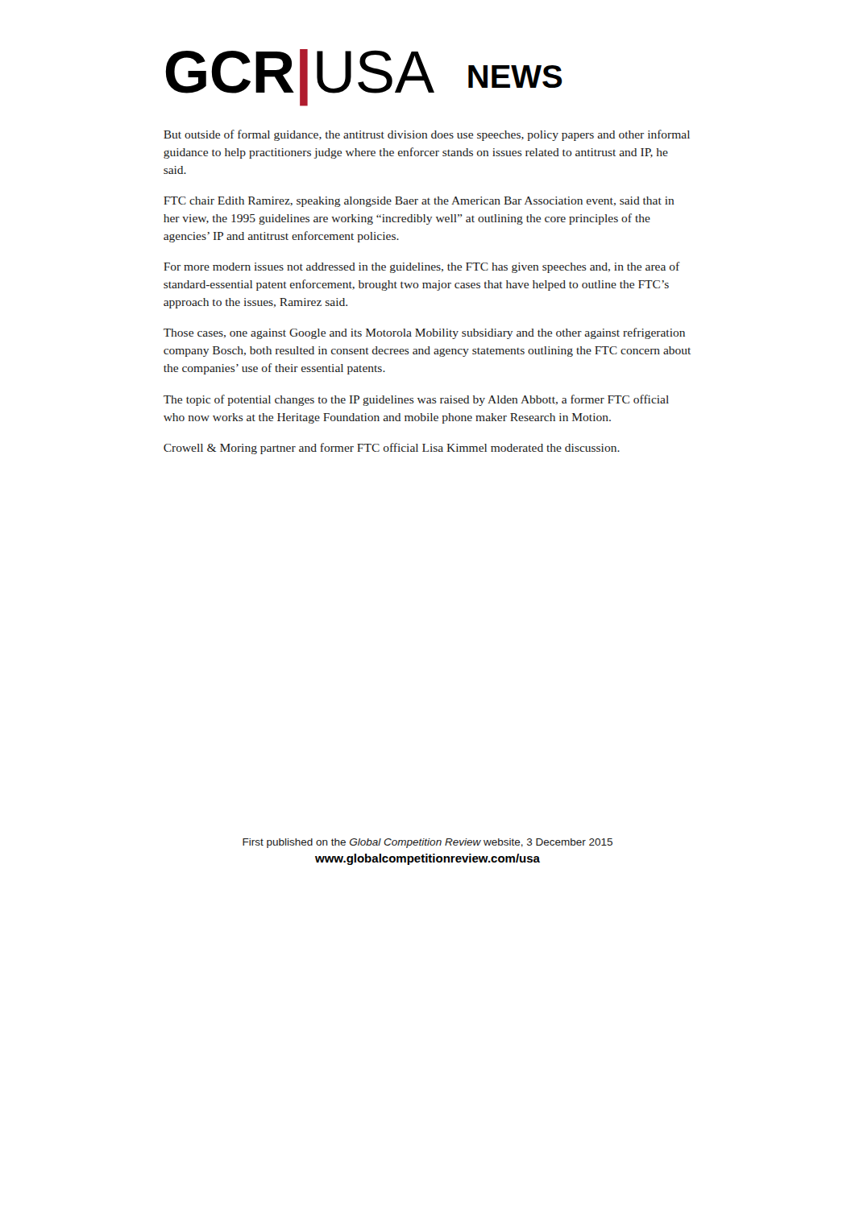GCR|USA
NEWS
But outside of formal guidance, the antitrust division does use speeches, policy papers and other informal guidance to help practitioners judge where the enforcer stands on issues related to antitrust and IP, he said.
FTC chair Edith Ramirez, speaking alongside Baer at the American Bar Association event, said that in her view, the 1995 guidelines are working “incredibly well” at outlining the core principles of the agencies’ IP and antitrust enforcement policies.
For more modern issues not addressed in the guidelines, the FTC has given speeches and, in the area of standard-essential patent enforcement, brought two major cases that have helped to outline the FTC’s approach to the issues, Ramirez said.
Those cases, one against Google and its Motorola Mobility subsidiary and the other against refrigeration company Bosch, both resulted in consent decrees and agency statements outlining the FTC concern about the companies’ use of their essential patents.
The topic of potential changes to the IP guidelines was raised by Alden Abbott, a former FTC official who now works at the Heritage Foundation and mobile phone maker Research in Motion.
Crowell & Moring partner and former FTC official Lisa Kimmel moderated the discussion.
First published on the Global Competition Review website, 3 December 2015
www.globalcompetitionreview.com/usa